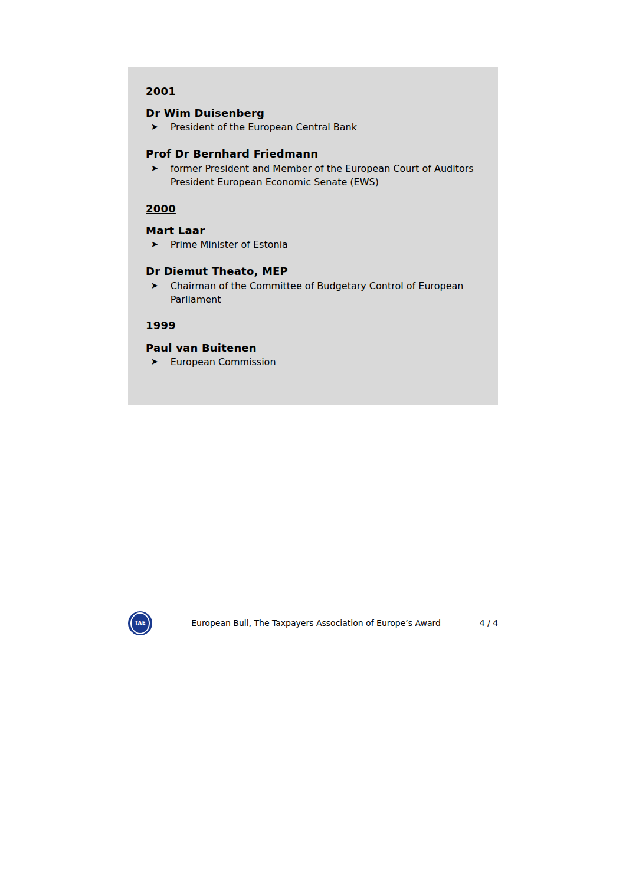2001
Dr Wim Duisenberg
President of the European Central Bank
Prof Dr Bernhard Friedmann
former President and Member of the European Court of AuditorsPresident European Economic Senate (EWS)
2000
Mart Laar
Prime Minister of Estonia
Dr Diemut Theato, MEP
Chairman of the Committee of Budgetary Control of European Parliament
1999
Paul van Buitenen
European Commission
TAE
European Bull, The Taxpayers Association of Europe’s Award
4 / 4